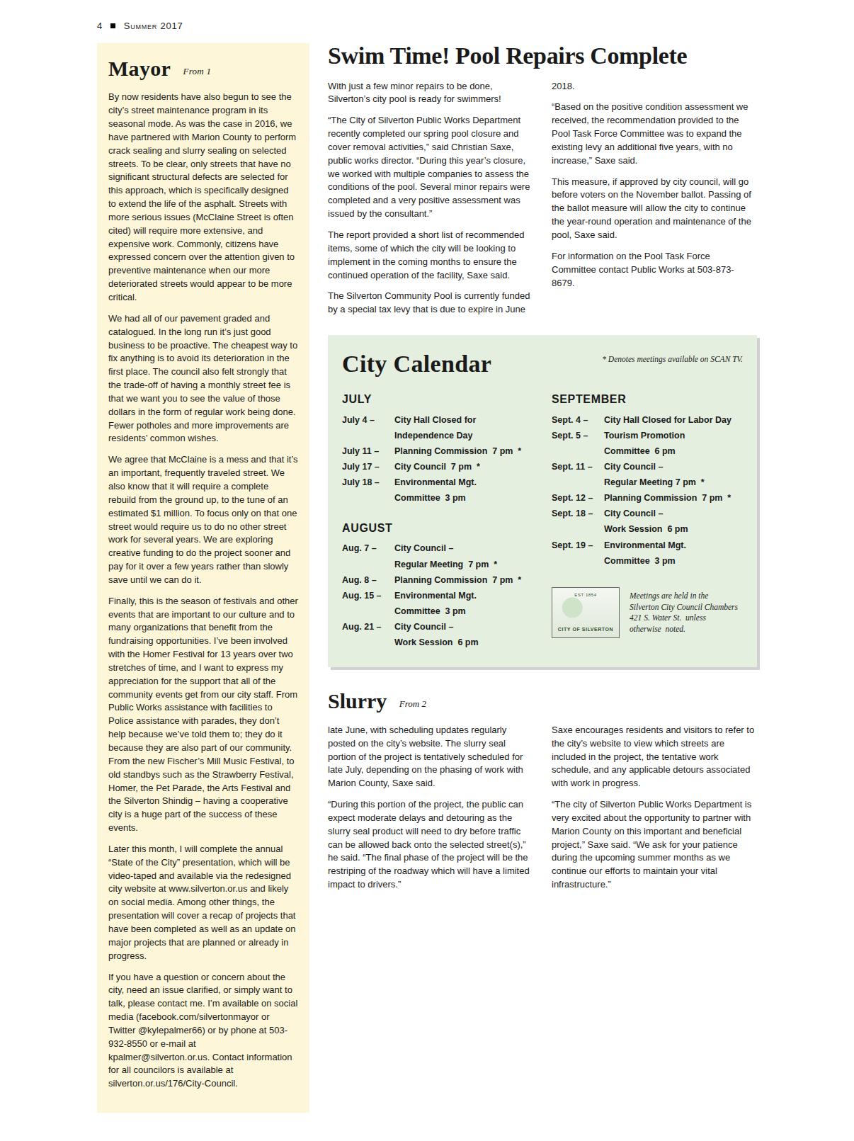4 Summer 2017
Mayor From 1
By now residents have also begun to see the city’s street maintenance program in its seasonal mode. As was the case in 2016, we have partnered with Marion County to perform crack sealing and slurry sealing on selected streets. To be clear, only streets that have no significant structural defects are selected for this approach, which is specifically designed to extend the life of the asphalt. Streets with more serious issues (McClaine Street is often cited) will require more extensive, and expensive work. Commonly, citizens have expressed concern over the attention given to preventive maintenance when our more deteriorated streets would appear to be more critical.
We had all of our pavement graded and catalogued. In the long run it’s just good business to be proactive. The cheapest way to fix anything is to avoid its deterioration in the first place. The council also felt strongly that the trade-off of having a monthly street fee is that we want you to see the value of those dollars in the form of regular work being done. Fewer potholes and more improvements are residents’ common wishes.
We agree that McClaine is a mess and that it’s an important, frequently traveled street. We also know that it will require a complete rebuild from the ground up, to the tune of an estimated $1 million. To focus only on that one street would require us to do no other street work for several years. We are exploring creative funding to do the project sooner and pay for it over a few years rather than slowly save until we can do it.
Finally, this is the season of festivals and other events that are important to our culture and to many organizations that benefit from the fundraising opportunities. I’ve been involved with the Homer Festival for 13 years over two stretches of time, and I want to express my appreciation for the support that all of the community events get from our city staff. From Public Works assistance with facilities to Police assistance with parades, they don’t help because we’ve told them to; they do it because they are also part of our community. From the new Fischer’s Mill Music Festival, to old standbys such as the Strawberry Festival, Homer, the Pet Parade, the Arts Festival and the Silverton Shindig – having a cooperative city is a huge part of the success of these events.
Later this month, I will complete the annual “State of the City” presentation, which will be video-taped and available via the redesigned city website at www.silverton.or.us and likely on social media. Among other things, the presentation will cover a recap of projects that have been completed as well as an update on major projects that are planned or already in progress.
If you have a question or concern about the city, need an issue clarified, or simply want to talk, please contact me. I’m available on social media (facebook.com/silvertonmayor or Twitter @kylepalmer66) or by phone at 503-932-8550 or e-mail at kpalmer@silverton.or.us. Contact information for all councilors is available at silverton.or.us/176/City-Council.
Swim Time! Pool Repairs Complete
With just a few minor repairs to be done, Silverton’s city pool is ready for swimmers!
“The City of Silverton Public Works Department recently completed our spring pool closure and cover removal activities,” said Christian Saxe, public works director. “During this year’s closure, we worked with multiple companies to assess the conditions of the pool. Several minor repairs were completed and a very positive assessment was issued by the consultant.”
The report provided a short list of recommended items, some of which the city will be looking to implement in the coming months to ensure the continued operation of the facility, Saxe said.
The Silverton Community Pool is currently funded by a special tax levy that is due to expire in June 2018.
“Based on the positive condition assessment we received, the recommendation provided to the Pool Task Force Committee was to expand the existing levy an additional five years, with no increase,” Saxe said.
This measure, if approved by city council, will go before voters on the November ballot. Passing of the ballot measure will allow the city to continue the year-round operation and maintenance of the pool, Saxe said.
For information on the Pool Task Force Committee contact Public Works at 503-873-8679.
City Calendar
* Denotes meetings available on SCAN TV.
JULY
| July 4 – | City Hall Closed for |
| | Independence Day |
| July 11 – | Planning Commission 7 pm * |
| July 17 – | City Council 7 pm * |
| July 18 – | Environmental Mgt. |
| | Committee 3 pm |
AUGUST
| Aug. 7 – | City Council – |
| | Regular Meeting 7 pm * |
| Aug. 8 – | Planning Commission 7 pm * |
| Aug. 15 – | Environmental Mgt. |
| | Committee 3 pm |
| Aug. 21 – | City Council – |
| | Work Session 6 pm |
SEPTEMBER
| Sept. 4 – | City Hall Closed for Labor Day |
| Sept. 5 – | Tourism Promotion |
| | Committee 6 pm |
| Sept. 11 – | City Council – |
| | Regular Meeting 7 pm * |
| Sept. 12 – | Planning Commission 7 pm * |
| Sept. 18 – | City Council – |
| | Work Session 6 pm |
| Sept. 19 – | Environmental Mgt. |
| | Committee 3 pm |
Meetings are held in the
Silverton City Council Chambers
421 S. Water St. unless
otherwise noted.
Slurry From 2
late June, with scheduling updates regularly posted on the city’s website. The slurry seal portion of the project is tentatively scheduled for late July, depending on the phasing of work with Marion County, Saxe said.
“During this portion of the project, the public can expect moderate delays and detouring as the slurry seal product will need to dry before traffic can be allowed back onto the selected street(s),” he said. “The final phase of the project will be the restriping of the roadway which will have a limited impact to drivers.”
Saxe encourages residents and visitors to refer to the city’s website to view which streets are included in the project, the tentative work schedule, and any applicable detours associated with work in progress.
“The city of Silverton Public Works Department is very excited about the opportunity to partner with Marion County on this important and beneficial project,” Saxe said. “We ask for your patience during the upcoming summer months as we continue our efforts to maintain your vital infrastructure.”